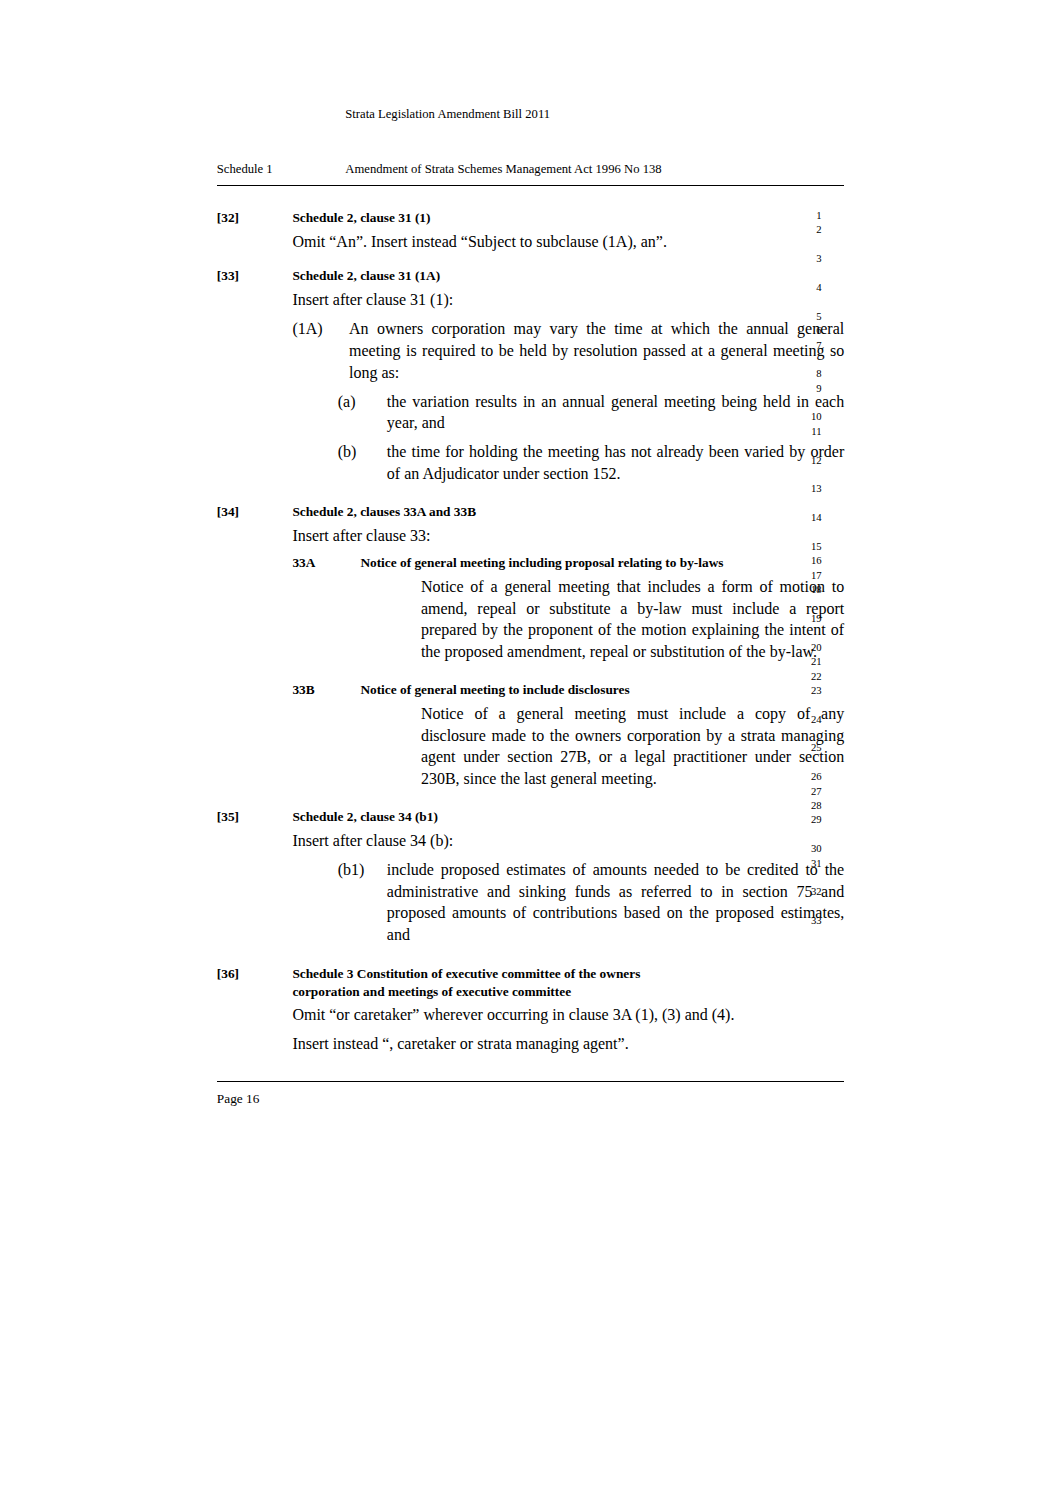Strata Legislation Amendment Bill 2011
Schedule 1
Amendment of Strata Schemes Management Act 1996 No 138
[32]
Schedule 2, clause 31 (1)
Omit “An”. Insert instead “Subject to subclause (1A), an”.
[33]
Schedule 2, clause 31 (1A)
Insert after clause 31 (1):
(1A)
An owners corporation may vary the time at which the annual general meeting is required to be held by resolution passed at a general meeting so long as:
(a)
the variation results in an annual general meeting being held in each year, and
(b)
the time for holding the meeting has not already been varied by order of an Adjudicator under section 152.
[34]
Schedule 2, clauses 33A and 33B
Insert after clause 33:
33A
Notice of general meeting including proposal relating to by-laws
Notice of a general meeting that includes a form of motion to amend, repeal or substitute a by-law must include a report prepared by the proponent of the motion explaining the intent of the proposed amendment, repeal or substitution of the by-law.
33B
Notice of general meeting to include disclosures
Notice of a general meeting must include a copy of any disclosure made to the owners corporation by a strata managing agent under section 27B, or a legal practitioner under section 230B, since the last general meeting.
[35]
Schedule 2, clause 34 (b1)
Insert after clause 34 (b):
(b1)
include proposed estimates of amounts needed to be credited to the administrative and sinking funds as referred to in section 75 and proposed amounts of contributions based on the proposed estimates, and
[36]
Schedule 3 Constitution of executive committee of the owners
corporation and meetings of executive committee
Omit “or caretaker” wherever occurring in clause 3A (1), (3) and (4).
Insert instead “, caretaker or strata managing agent”.
1
2
3
4
5
6
7
8
9
10
11
12
13
14
15
16
17
18
19
20
21
22
23
24
25
26
27
28
29
30
31
32
33
Page 16